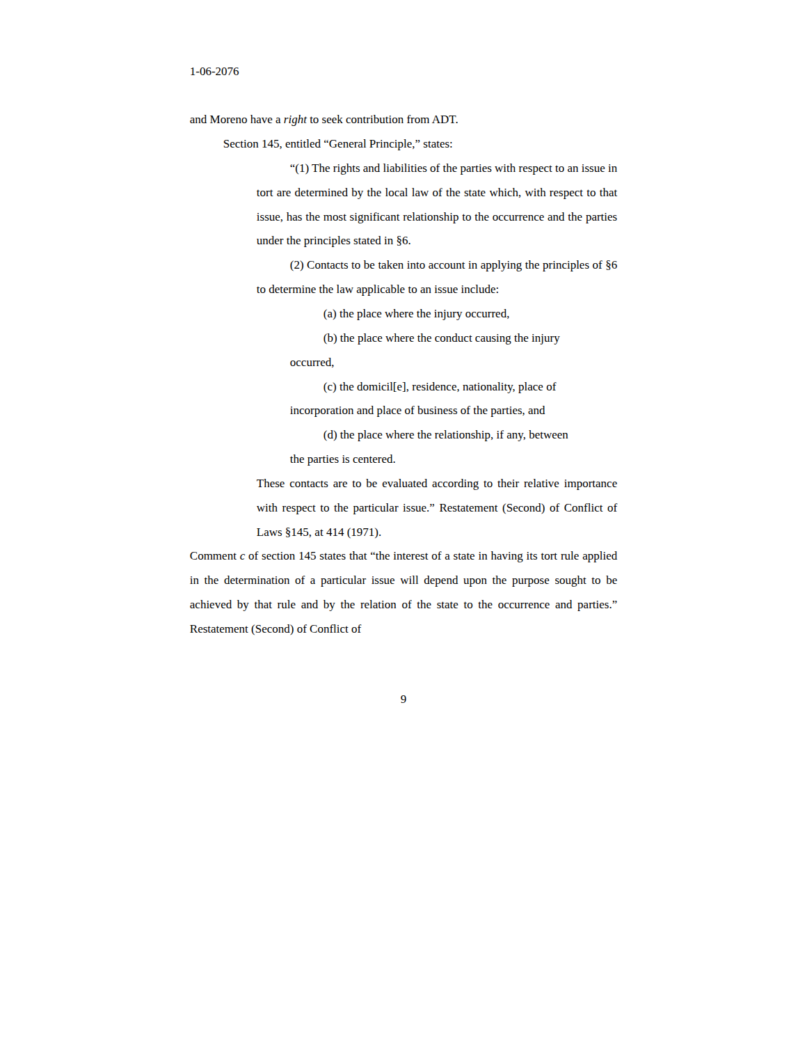1-06-2076
and Moreno have a right to seek contribution from ADT.
Section 145, entitled “General Principle,” states:
“(1) The rights and liabilities of the parties with respect to an issue in tort are determined by the local law of the state which, with respect to that issue, has the most significant relationship to the occurrence and the parties under the principles stated in §6.
(2) Contacts to be taken into account in applying the principles of §6 to determine the law applicable to an issue include:
(a) the place where the injury occurred,
(b) the place where the conduct causing the injury
occurred,
(c) the domicil[e], residence, nationality, place of
incorporation and place of business of the parties, and
(d) the place where the relationship, if any, between
the parties is centered.
These contacts are to be evaluated according to their relative importance with respect to the particular issue.” Restatement (Second) of Conflict of Laws §145, at 414 (1971).
Comment c of section 145 states that “the interest of a state in having its tort rule applied in the determination of a particular issue will depend upon the purpose sought to be achieved by that rule and by the relation of the state to the occurrence and parties.” Restatement (Second) of Conflict of
9